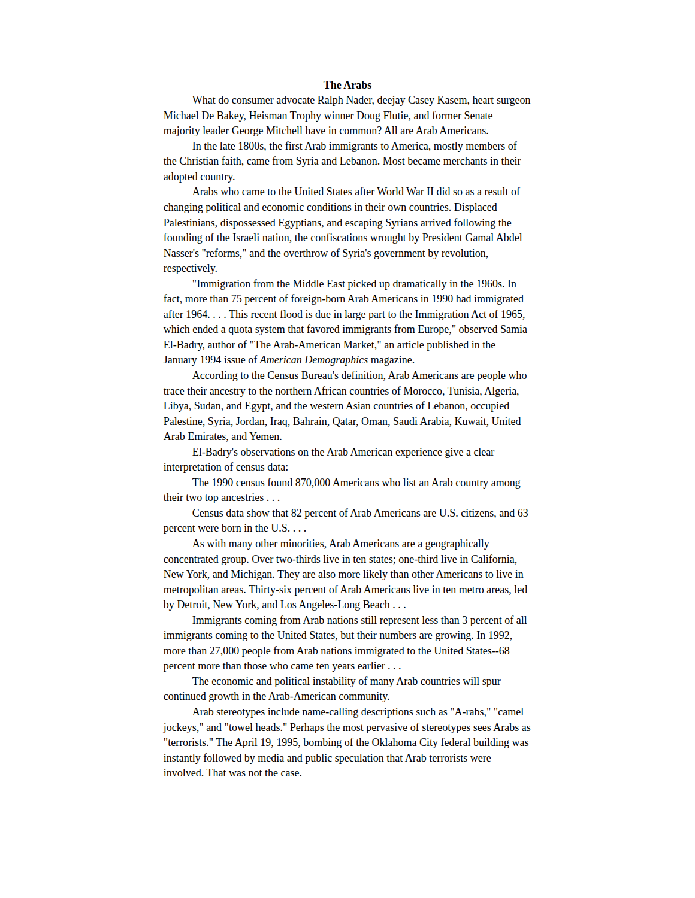The Arabs
What do consumer advocate Ralph Nader, deejay Casey Kasem, heart surgeon Michael De Bakey, Heisman Trophy winner Doug Flutie, and former Senate majority leader George Mitchell have in common? All are Arab Americans.
In the late 1800s, the first Arab immigrants to America, mostly members of the Christian faith, came from Syria and Lebanon. Most became merchants in their adopted country.
Arabs who came to the United States after World War II did so as a result of changing political and economic conditions in their own countries. Displaced Palestinians, dispossessed Egyptians, and escaping Syrians arrived following the founding of the Israeli nation, the confiscations wrought by President Gamal Abdel Nasser's "reforms," and the overthrow of Syria's government by revolution, respectively.
"Immigration from the Middle East picked up dramatically in the 1960s. In fact, more than 75 percent of foreign-born Arab Americans in 1990 had immigrated after 1964. . . . This recent flood is due in large part to the Immigration Act of 1965, which ended a quota system that favored immigrants from Europe," observed Samia El-Badry, author of "The Arab-American Market," an article published in the January 1994 issue of American Demographics magazine.
According to the Census Bureau's definition, Arab Americans are people who trace their ancestry to the northern African countries of Morocco, Tunisia, Algeria, Libya, Sudan, and Egypt, and the western Asian countries of Lebanon, occupied Palestine, Syria, Jordan, Iraq, Bahrain, Qatar, Oman, Saudi Arabia, Kuwait, United Arab Emirates, and Yemen.
El-Badry's observations on the Arab American experience give a clear interpretation of census data:
The 1990 census found 870,000 Americans who list an Arab country among their two top ancestries . . .
Census data show that 82 percent of Arab Americans are U.S. citizens, and 63 percent were born in the U.S. . . .
As with many other minorities, Arab Americans are a geographically concentrated group. Over two-thirds live in ten states; one-third live in California, New York, and Michigan. They are also more likely than other Americans to live in metropolitan areas. Thirty-six percent of Arab Americans live in ten metro areas, led by Detroit, New York, and Los Angeles-Long Beach . . .
Immigrants coming from Arab nations still represent less than 3 percent of all immigrants coming to the United States, but their numbers are growing. In 1992, more than 27,000 people from Arab nations immigrated to the United States--68 percent more than those who came ten years earlier . . .
The economic and political instability of many Arab countries will spur continued growth in the Arab-American community.
Arab stereotypes include name-calling descriptions such as "A-rabs," "camel jockeys," and "towel heads." Perhaps the most pervasive of stereotypes sees Arabs as "terrorists." The April 19, 1995, bombing of the Oklahoma City federal building was instantly followed by media and public speculation that Arab terrorists were involved. That was not the case.